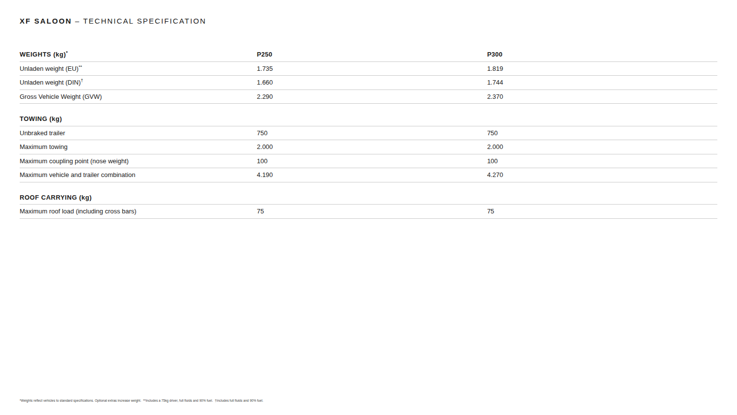XF SALOON – Technical Specification
| WEIGHTS (kg) * | P250 | P300 |
| --- | --- | --- |
| Unladen weight (EU) ** | 1.735 | 1.819 |
| Unladen weight (DIN) † | 1.660 | 1.744 |
| Gross Vehicle Weight (GVW) | 2.290 | 2.370 |
| TOWING (kg) | | |
| Unbraked trailer | 750 | 750 |
| Maximum towing | 2.000 | 2.000 |
| Maximum coupling point (nose weight) | 100 | 100 |
| Maximum vehicle and trailer combination | 4.190 | 4.270 |
| ROOF CARRYING (kg) | | |
| Maximum roof load (including cross bars) | 75 | 75 |
*Weights reflect vehicles to standard specifications. Optional extras increase weight. **Includes a 75kg driver, full fluids and 90% fuel. †Includes full fluids and 90% fuel.